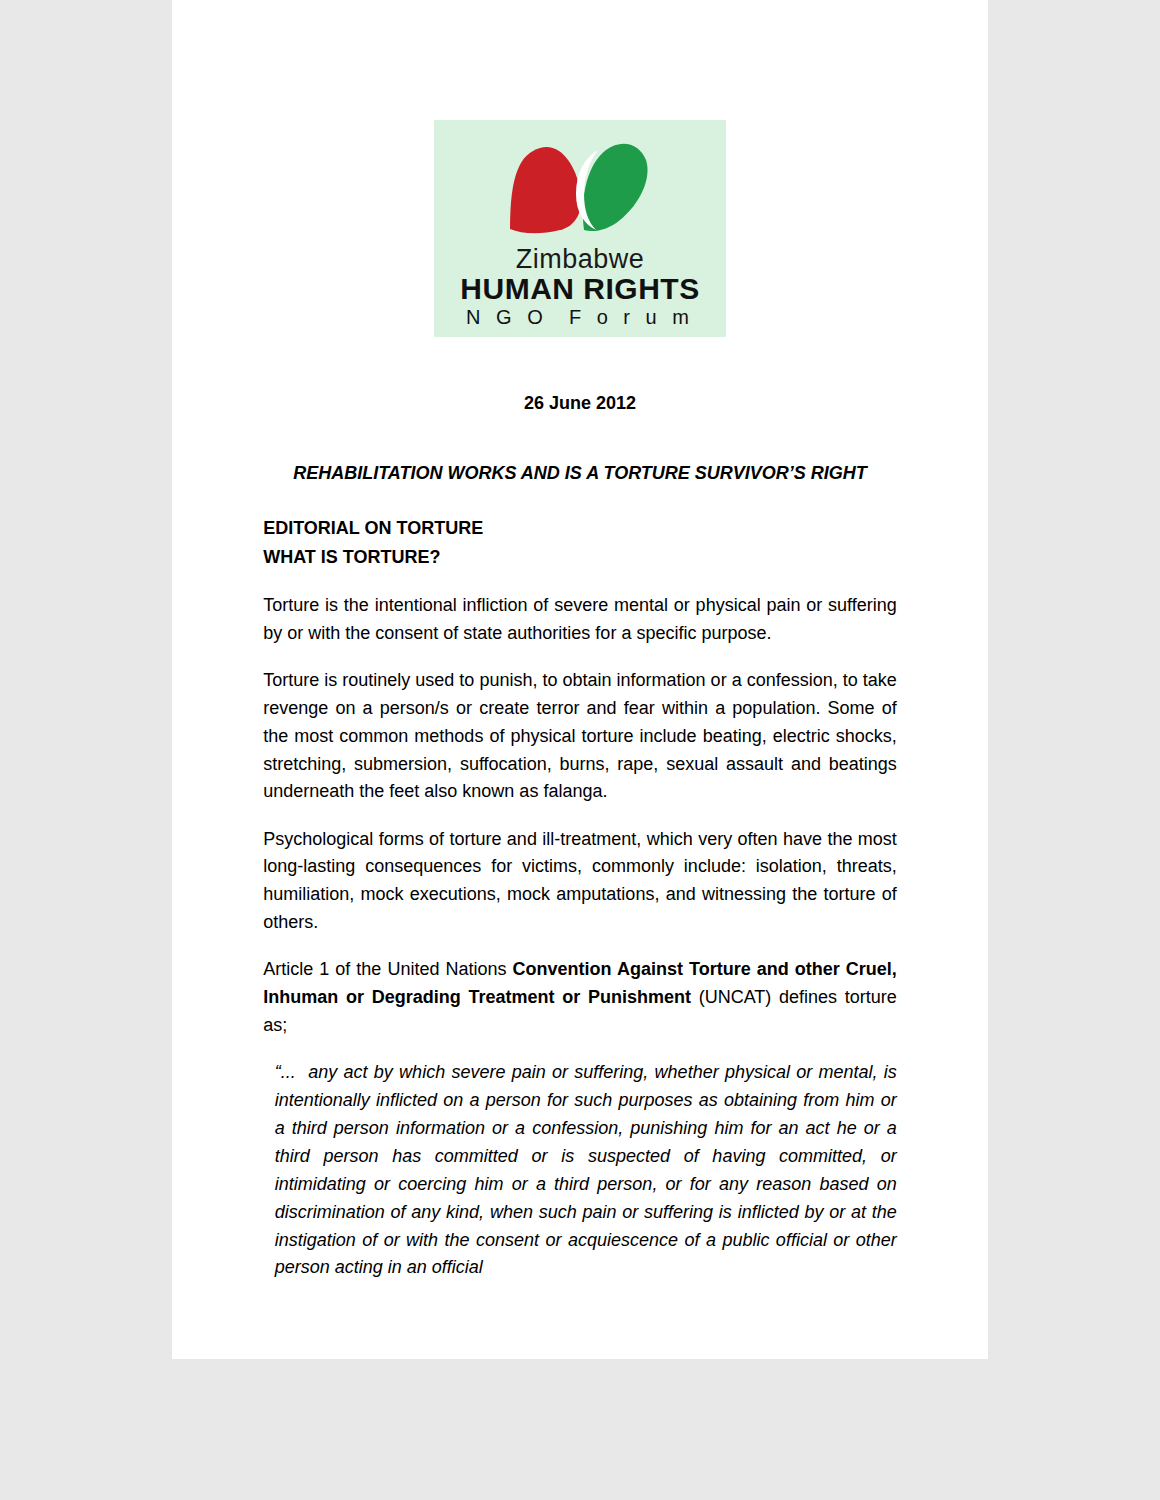Zimbabwe
HUMAN RIGHTS
N G O F o r u m
26 June 2012
REHABILITATION WORKS AND IS A TORTURE SURVIVOR’S RIGHT
EDITORIAL ON TORTURE
WHAT IS TORTURE?
Torture is the intentional infliction of severe mental or physical pain or suffering by or with the consent of state authorities for a specific purpose.
Torture is routinely used to punish, to obtain information or a confession, to take revenge on a person/s or create terror and fear within a population. Some of the most common methods of physical torture include beating, electric shocks, stretching, submersion, suffocation, burns, rape, sexual assault and beatings underneath the feet also known as falanga.
Psychological forms of torture and ill-treatment, which very often have the most long-lasting consequences for victims, commonly include: isolation, threats, humiliation, mock executions, mock amputations, and witnessing the torture of others.
Article 1 of the United Nations Convention Against Torture and other Cruel, Inhuman or Degrading Treatment or Punishment (UNCAT) defines torture as;
“... any act by which severe pain or suffering, whether physical or mental, is intentionally inflicted on a person for such purposes as obtaining from him or a third person information or a confession, punishing him for an act he or a third person has committed or is suspected of having committed, or intimidating or coercing him or a third person, or for any reason based on discrimination of any kind, when such pain or suffering is inflicted by or at the instigation of or with the consent or acquiescence of a public official or other person acting in an official